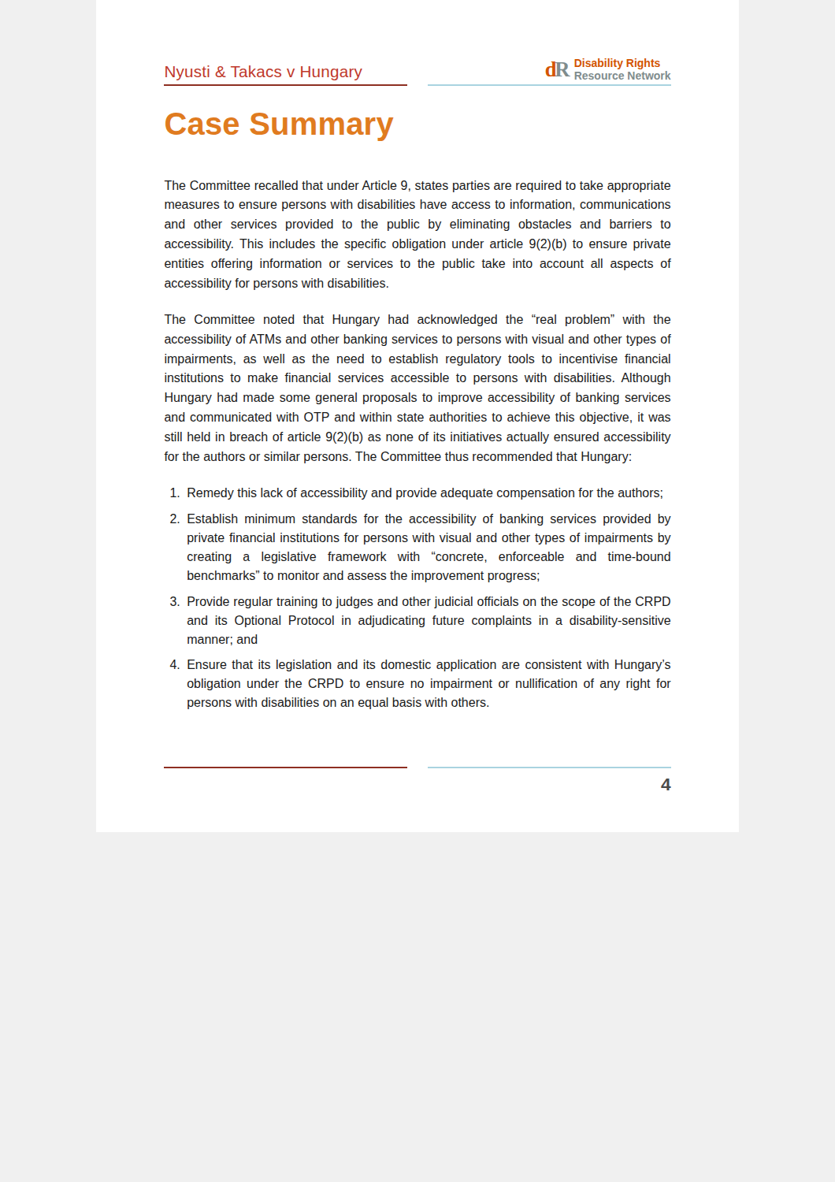Nyusti & Takacs v Hungary
dR
Disability Rights
Resource Network
Case Summary
The Committee recalled that under Article 9, states parties are required to take appropriate measures to ensure persons with disabilities have access to information, communications and other services provided to the public by eliminating obstacles and barriers to accessibility. This includes the specific obligation under article 9(2)(b) to ensure private entities offering information or services to the public take into account all aspects of accessibility for persons with disabilities.
The Committee noted that Hungary had acknowledged the “real problem” with the accessibility of ATMs and other banking services to persons with visual and other types of impairments, as well as the need to establish regulatory tools to incentivise financial institutions to make financial services accessible to persons with disabilities. Although Hungary had made some general proposals to improve accessibility of banking services and communicated with OTP and within state authorities to achieve this objective, it was still held in breach of article 9(2)(b) as none of its initiatives actually ensured accessibility for the authors or similar persons. The Committee thus recommended that Hungary:
Remedy this lack of accessibility and provide adequate compensation for the authors;
Establish minimum standards for the accessibility of banking services provided by private financial institutions for persons with visual and other types of impairments by creating a legislative framework with “concrete, enforceable and time-bound benchmarks” to monitor and assess the improvement progress;
Provide regular training to judges and other judicial officials on the scope of the CRPD and its Optional Protocol in adjudicating future complaints in a disability-sensitive manner; and
Ensure that its legislation and its domestic application are consistent with Hungary’s obligation under the CRPD to ensure no impairment or nullification of any right for persons with disabilities on an equal basis with others.
4